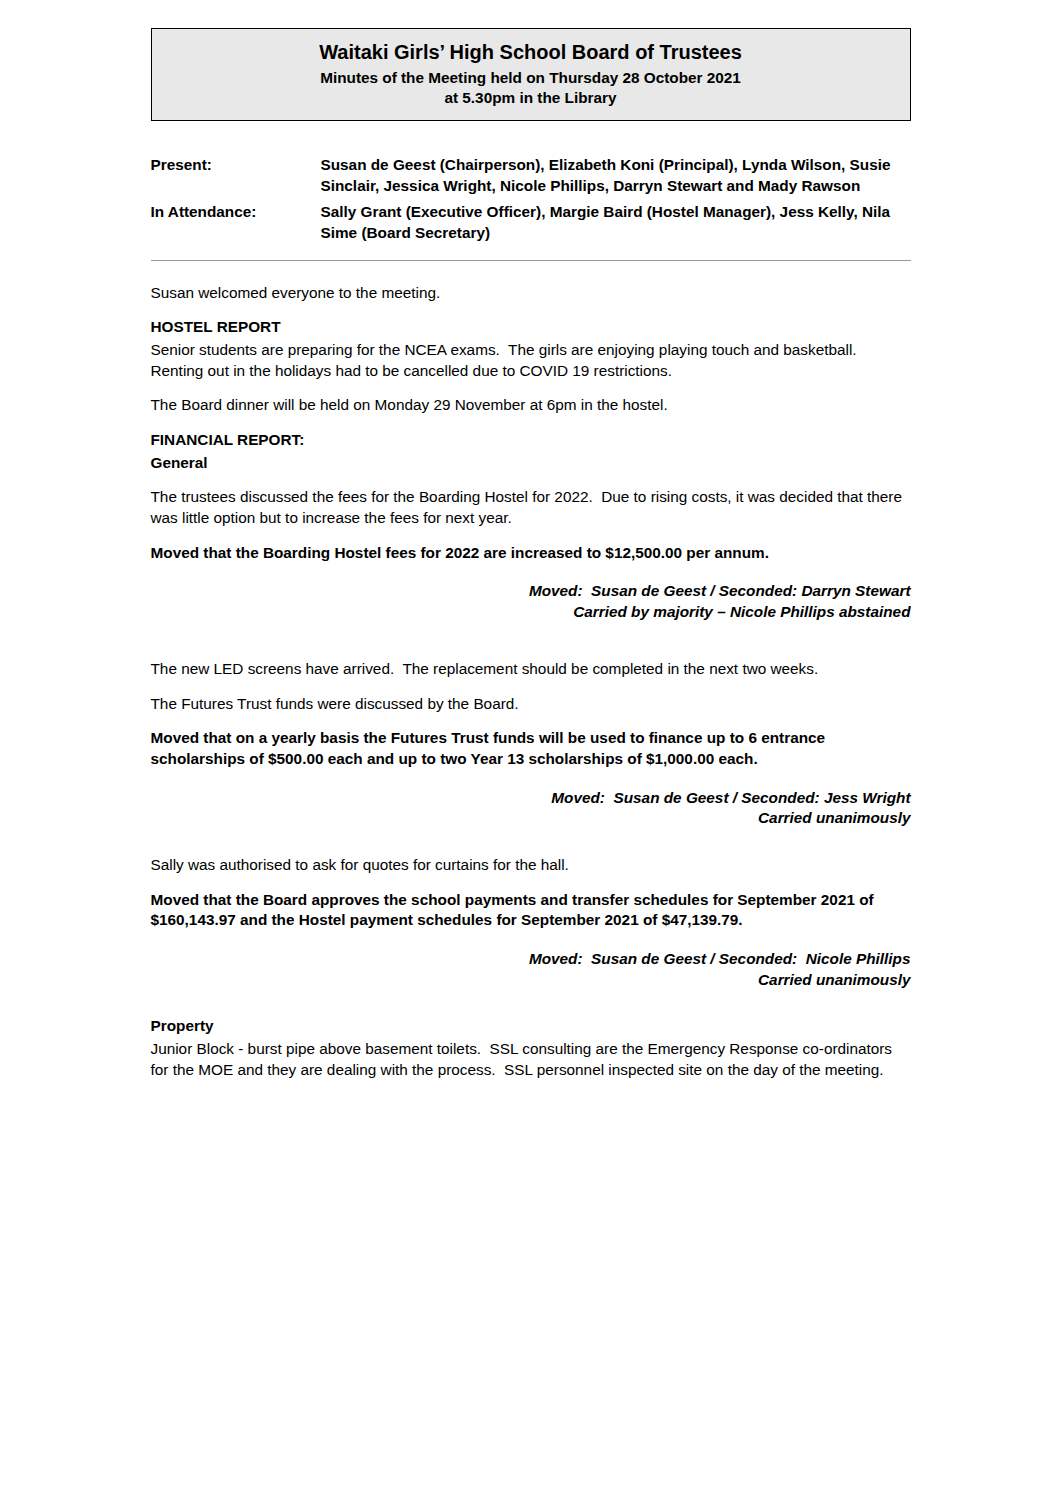Waitaki Girls’ High School Board of Trustees
Minutes of the Meeting held on Thursday 28 October 2021
at 5.30pm in the Library
| Present: | Susan de Geest (Chairperson), Elizabeth Koni (Principal), Lynda Wilson, Susie Sinclair, Jessica Wright, Nicole Phillips, Darryn Stewart and Mady Rawson |
| In Attendance: | Sally Grant (Executive Officer), Margie Baird (Hostel Manager), Jess Kelly, Nila Sime (Board Secretary) |
Susan welcomed everyone to the meeting.
HOSTEL REPORT
Senior students are preparing for the NCEA exams. The girls are enjoying playing touch and basketball. Renting out in the holidays had to be cancelled due to COVID 19 restrictions.
The Board dinner will be held on Monday 29 November at 6pm in the hostel.
FINANCIAL REPORT:
General
The trustees discussed the fees for the Boarding Hostel for 2022. Due to rising costs, it was decided that there was little option but to increase the fees for next year.
Moved that the Boarding Hostel fees for 2022 are increased to $12,500.00 per annum.
Moved: Susan de Geest / Seconded: Darryn Stewart
Carried by majority – Nicole Phillips abstained
The new LED screens have arrived. The replacement should be completed in the next two weeks.
The Futures Trust funds were discussed by the Board.
Moved that on a yearly basis the Futures Trust funds will be used to finance up to 6 entrance scholarships of $500.00 each and up to two Year 13 scholarships of $1,000.00 each.
Moved: Susan de Geest / Seconded: Jess Wright
Carried unanimously
Sally was authorised to ask for quotes for curtains for the hall.
Moved that the Board approves the school payments and transfer schedules for September 2021 of $160,143.97 and the Hostel payment schedules for September 2021 of $47,139.79.
Moved: Susan de Geest / Seconded: Nicole Phillips
Carried unanimously
Property
Junior Block - burst pipe above basement toilets. SSL consulting are the Emergency Response co-ordinators for the MOE and they are dealing with the process. SSL personnel inspected site on the day of the meeting.